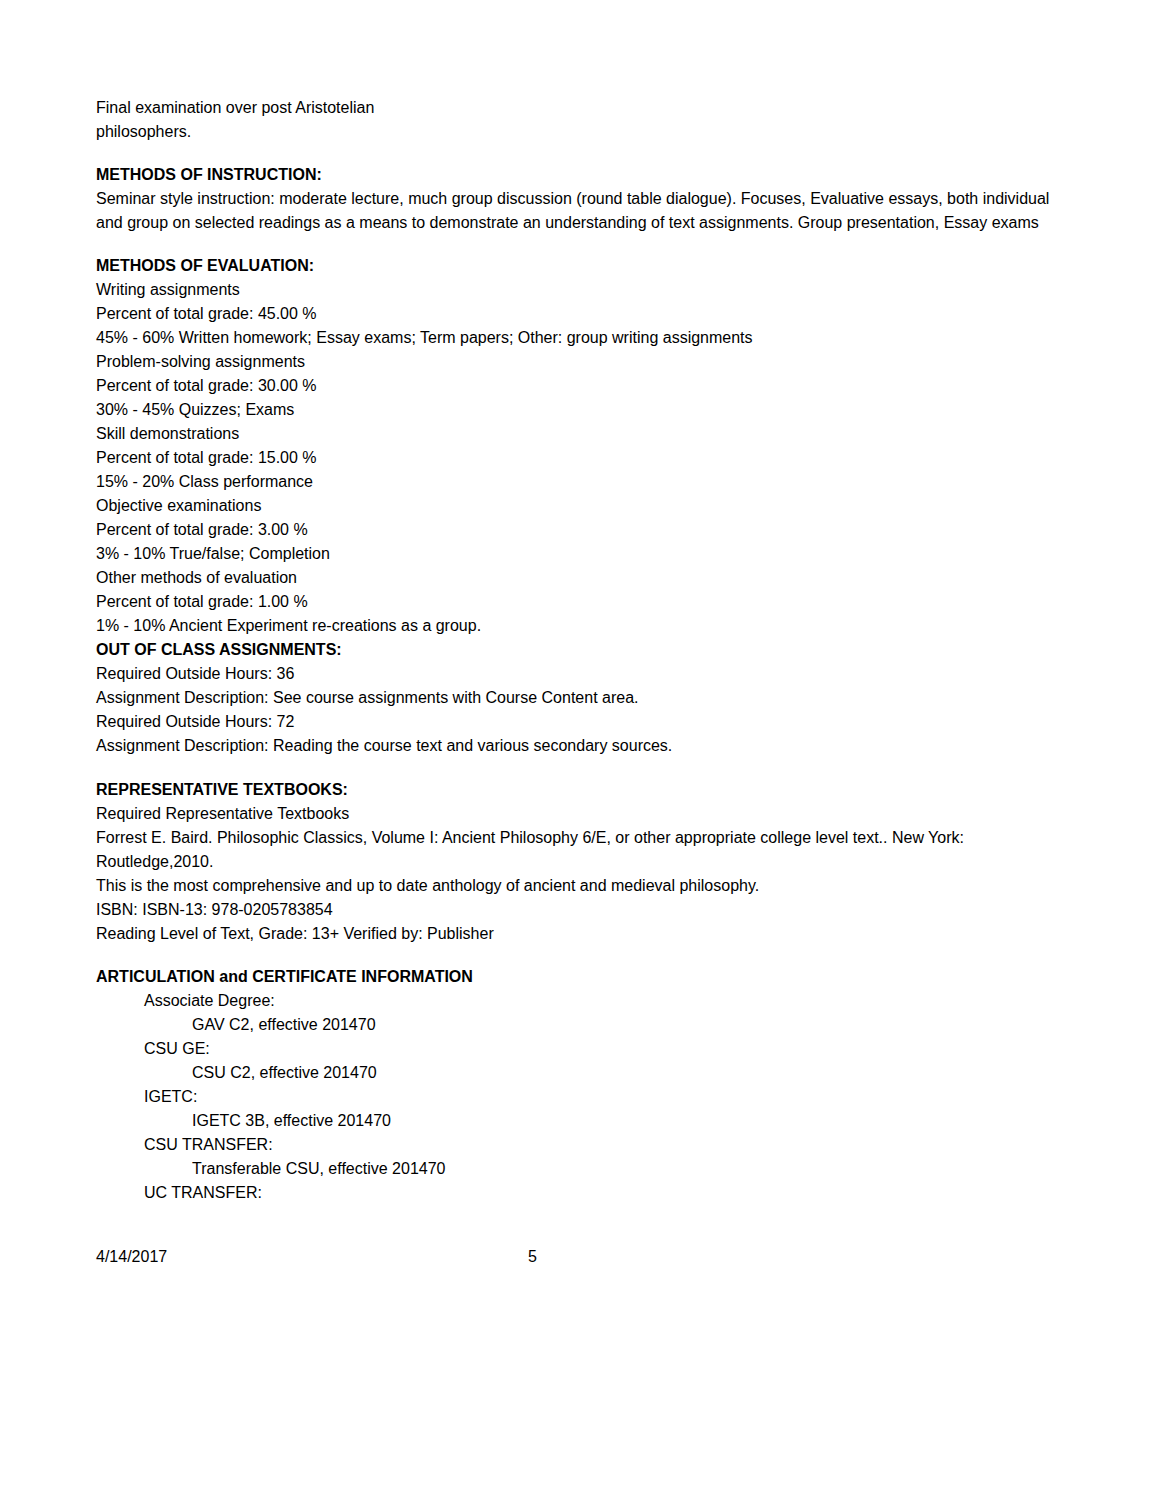Final examination over post Aristotelian
philosophers.
METHODS OF INSTRUCTION:
Seminar style instruction: moderate lecture, much group discussion (round table dialogue). Focuses, Evaluative essays, both individual and group on selected readings as a means to demonstrate an understanding of text assignments. Group presentation, Essay exams
METHODS OF EVALUATION:
Writing assignments
Percent of total grade: 45.00 %
45% - 60% Written homework; Essay exams; Term papers; Other: group writing assignments
Problem-solving assignments
Percent of total grade: 30.00 %
30% - 45% Quizzes; Exams
Skill demonstrations
Percent of total grade: 15.00 %
15% - 20% Class performance
Objective examinations
Percent of total grade: 3.00 %
3% - 10% True/false; Completion
Other methods of evaluation
Percent of total grade: 1.00 %
1% - 10% Ancient Experiment re-creations as a group.
OUT OF CLASS ASSIGNMENTS:
Required Outside Hours: 36
Assignment Description: See course assignments with Course Content area.
Required Outside Hours: 72
Assignment Description: Reading the course text and various secondary sources.
REPRESENTATIVE TEXTBOOKS:
Required Representative Textbooks
Forrest E. Baird. Philosophic Classics, Volume I: Ancient Philosophy 6/E, or other appropriate college level text.. New York: Routledge,2010.
This is the most comprehensive and up to date anthology of ancient and medieval philosophy.
ISBN: ISBN-13: 978-0205783854
Reading Level of Text, Grade: 13+ Verified by: Publisher
ARTICULATION and CERTIFICATE INFORMATION
Associate Degree:
GAV C2, effective 201470
CSU GE:
CSU C2, effective 201470
IGETC:
IGETC 3B, effective 201470
CSU TRANSFER:
Transferable CSU, effective 201470
UC TRANSFER:
4/14/2017 5